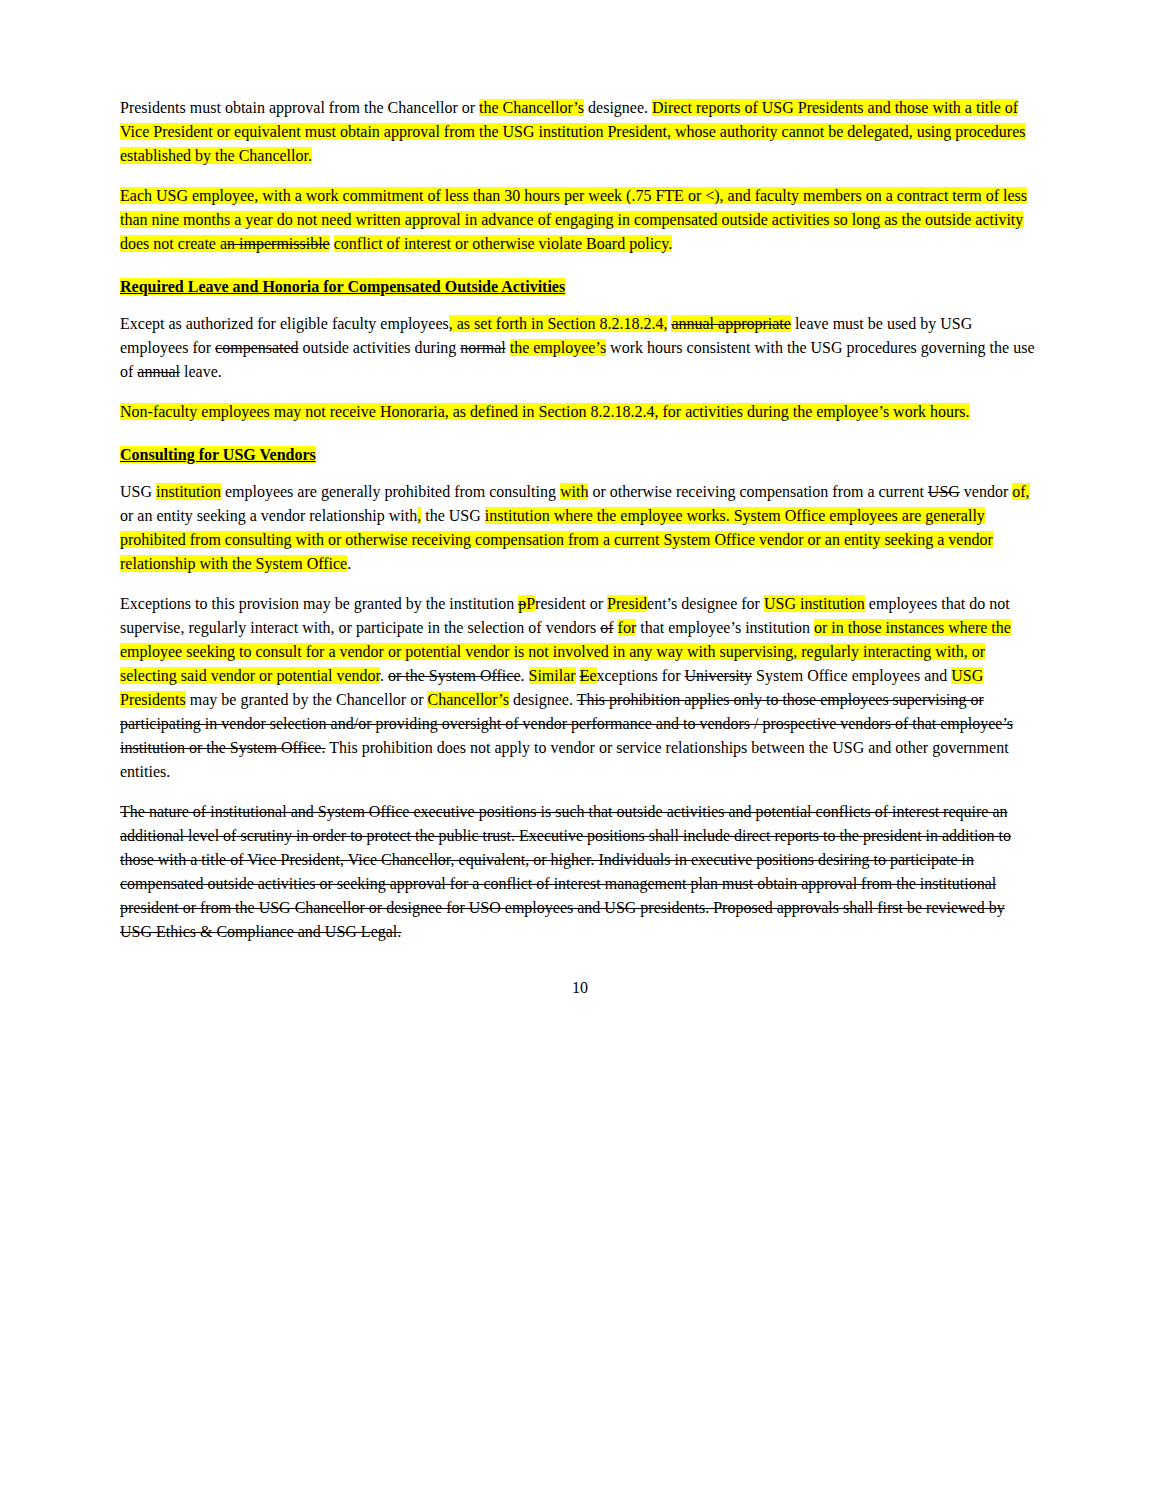Presidents must obtain approval from the Chancellor or the Chancellor’s designee. Direct reports of USG Presidents and those with a title of Vice President or equivalent must obtain approval from the USG institution President, whose authority cannot be delegated, using procedures established by the Chancellor.
Each USG employee, with a work commitment of less than 30 hours per week (.75 FTE or <), and faculty members on a contract term of less than nine months a year do not need written approval in advance of engaging in compensated outside activities so long as the outside activity does not create a n impermissible conflict of interest or otherwise violate Board policy.
Required Leave and Honoria for Compensated Outside Activities
Except as authorized for eligible faculty employees, as set forth in Section 8.2.18.2.4, annual appropriate leave must be used by USG employees for compensated outside activities during normal the employee’s work hours consistent with the USG procedures governing the use of annual leave.
Non-faculty employees may not receive Honoraria, as defined in Section 8.2.18.2.4, for activities during the employee’s work hours.
Consulting for USG Vendors
USG institution employees are generally prohibited from consulting with or otherwise receiving compensation from a current USG vendor of, or an entity seeking a vendor relationship with, the USG institution where the employee works. System Office employees are generally prohibited from consulting with or otherwise receiving compensation from a current System Office vendor or an entity seeking a vendor relationship with the System Office.
Exceptions to this provision may be granted by the institution pPresident or President’s designee for USG institution employees that do not supervise, regularly interact with, or participate in the selection of vendors of for that employee’s institution or in those instances where the employee seeking to consult for a vendor or potential vendor is not involved in any way with supervising, regularly interacting with, or selecting said vendor or potential vendor. or the System Office. Similar Eexceptions for University System Office employees and USG Presidents may be granted by the Chancellor or Chancellor’s designee. This prohibition applies only to those employees supervising or participating in vendor selection and/or providing oversight of vendor performance and to vendors / prospective vendors of that employee’s institution or the System Office. This prohibition does not apply to vendor or service relationships between the USG and other government entities.
The nature of institutional and System Office executive positions is such that outside activities and potential conflicts of interest require an additional level of scrutiny in order to protect the public trust. Executive positions shall include direct reports to the president in addition to those with a title of Vice President, Vice Chancellor, equivalent, or higher. Individuals in executive positions desiring to participate in compensated outside activities or seeking approval for a conflict of interest management plan must obtain approval from the institutional president or from the USG Chancellor or designee for USO employees and USG presidents. Proposed approvals shall first be reviewed by USG Ethics & Compliance and USG Legal.
10